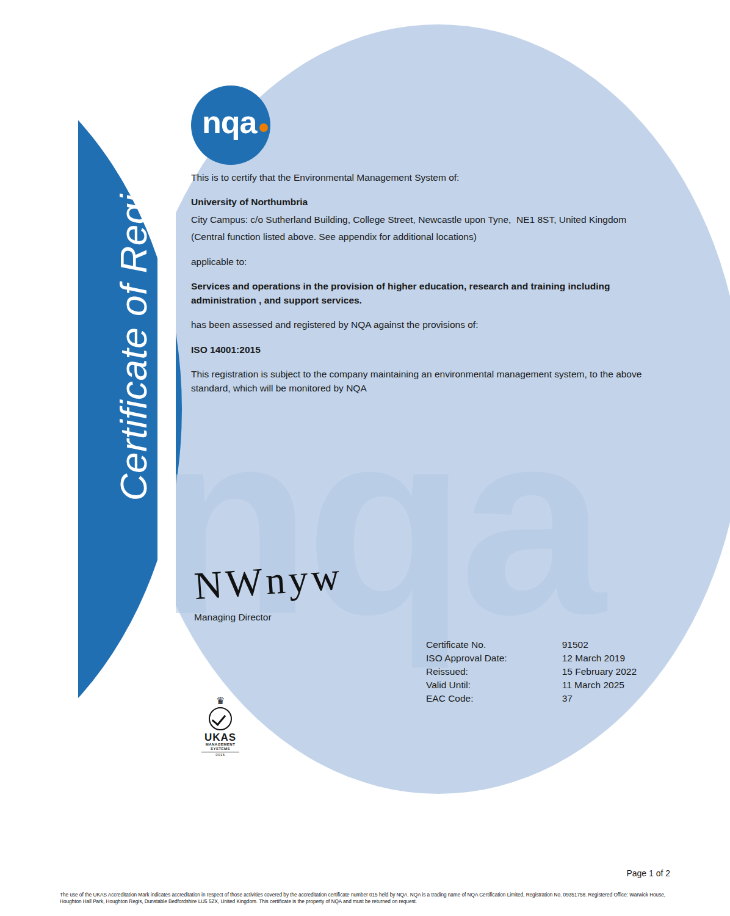Certificate of Registration
nqa
nqa
This is to certify that the Environmental Management System of:
University of Northumbria
City Campus: c/o Sutherland Building, College Street, Newcastle upon Tyne, NE1 8ST, United Kingdom
(Central function listed above. See appendix for additional locations)
applicable to:
Services and operations in the provision of higher education, research and training including administration , and support services.
has been assessed and registered by NQA against the provisions of:
ISO 14001:2015
This registration is subject to the company maintaining an environmental management system, to the above standard, which will be monitored by NQA
N W n y w
Managing Director
| Certificate No. | 91502 |
| ISO Approval Date: | 12 March 2019 |
| Reissued: | 15 February 2022 |
| Valid Until: | 11 March 2025 |
| EAC Code: | 37 |
♛
UKAS
MANAGEMENT
SYSTEMS
0015
Page 1 of 2
The use of the UKAS Accreditation Mark indicates accreditation in respect of those activities covered by the accreditation certificate number 015 held by NQA. NQA is a trading name of NQA Certification Limited, Registration No. 09351758. Registered Office: Warwick House, Houghton Hall Park, Houghton Regis, Dunstable Bedfordshire LU5 5ZX, United Kingdom. This certificate is the property of NQA and must be returned on request.